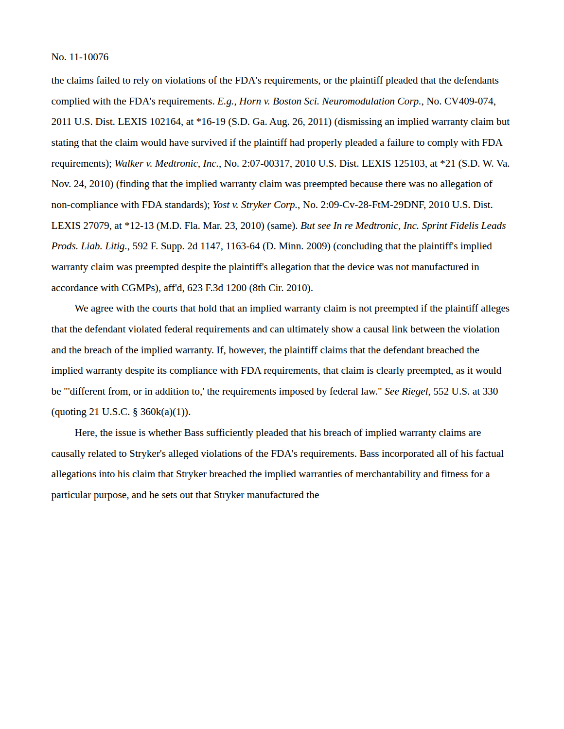No. 11-10076
the claims failed to rely on violations of the FDA's requirements, or the plaintiff pleaded that the defendants complied with the FDA's requirements. E.g., Horn v. Boston Sci. Neuromodulation Corp., No. CV409-074, 2011 U.S. Dist. LEXIS 102164, at *16-19 (S.D. Ga. Aug. 26, 2011) (dismissing an implied warranty claim but stating that the claim would have survived if the plaintiff had properly pleaded a failure to comply with FDA requirements); Walker v. Medtronic, Inc., No. 2:07-00317, 2010 U.S. Dist. LEXIS 125103, at *21 (S.D. W. Va. Nov. 24, 2010) (finding that the implied warranty claim was preempted because there was no allegation of non-compliance with FDA standards); Yost v. Stryker Corp., No. 2:09-Cv-28-FtM-29DNF, 2010 U.S. Dist. LEXIS 27079, at *12-13 (M.D. Fla. Mar. 23, 2010) (same). But see In re Medtronic, Inc. Sprint Fidelis Leads Prods. Liab. Litig., 592 F. Supp. 2d 1147, 1163-64 (D. Minn. 2009) (concluding that the plaintiff's implied warranty claim was preempted despite the plaintiff's allegation that the device was not manufactured in accordance with CGMPs), aff'd, 623 F.3d 1200 (8th Cir. 2010).
We agree with the courts that hold that an implied warranty claim is not preempted if the plaintiff alleges that the defendant violated federal requirements and can ultimately show a causal link between the violation and the breach of the implied warranty. If, however, the plaintiff claims that the defendant breached the implied warranty despite its compliance with FDA requirements, that claim is clearly preempted, as it would be "'different from, or in addition to,' the requirements imposed by federal law." See Riegel, 552 U.S. at 330 (quoting 21 U.S.C. § 360k(a)(1)).
Here, the issue is whether Bass sufficiently pleaded that his breach of implied warranty claims are causally related to Stryker's alleged violations of the FDA's requirements. Bass incorporated all of his factual allegations into his claim that Stryker breached the implied warranties of merchantability and fitness for a particular purpose, and he sets out that Stryker manufactured the